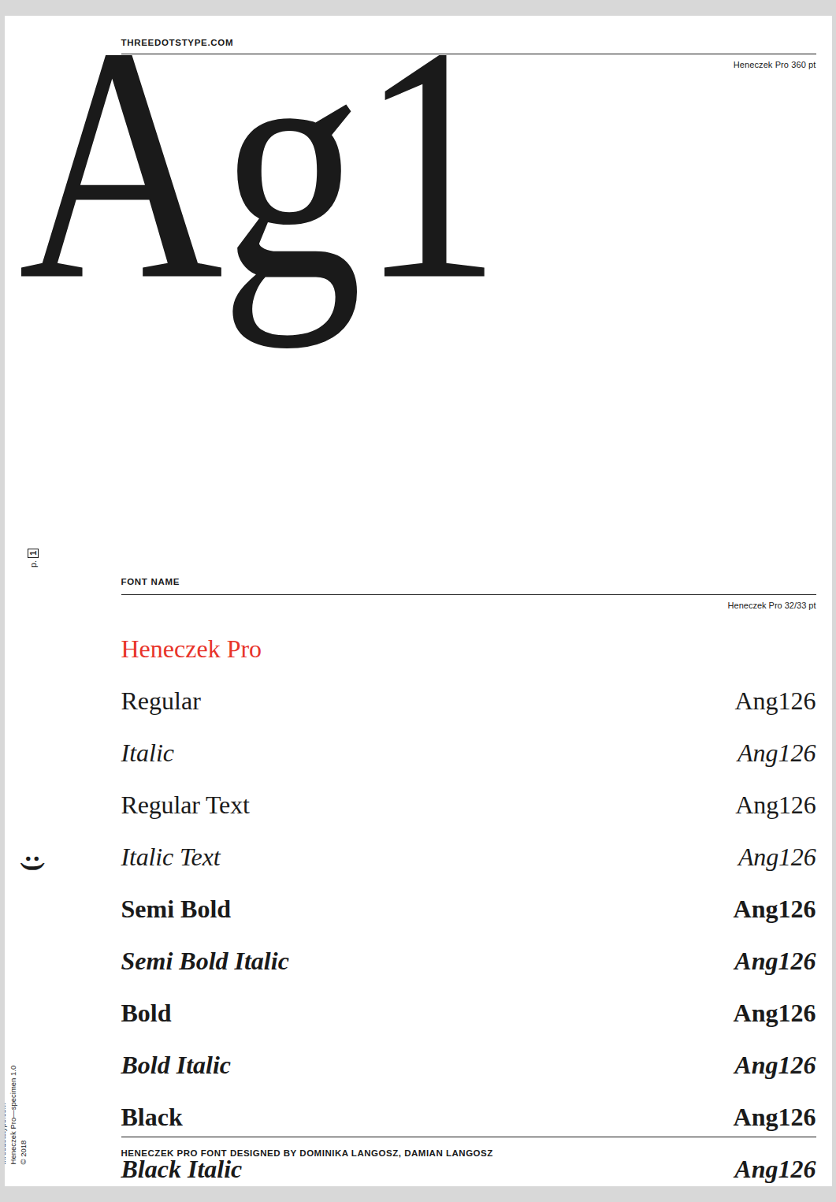THREEDOTSTYPE.COM
Heneczek Pro 360 pt
Ag1
p. 1
:)
threedotstype.com
Heneczek Pro—specimen 1.0
© 2018
FONT NAME
Heneczek Pro 32/33 pt
Heneczek Pro
Regular Ang126
Italic Ang126
Regular Text Ang126
Italic Text Ang126
Semi Bold Ang126
Semi Bold Italic Ang126
Bold Ang126
Bold Italic Ang126
Black Ang126
Black Italic Ang126
HENECZEK PRO FONT DESIGNED BY DOMINIKA LANGOSZ, DAMIAN LANGOSZ